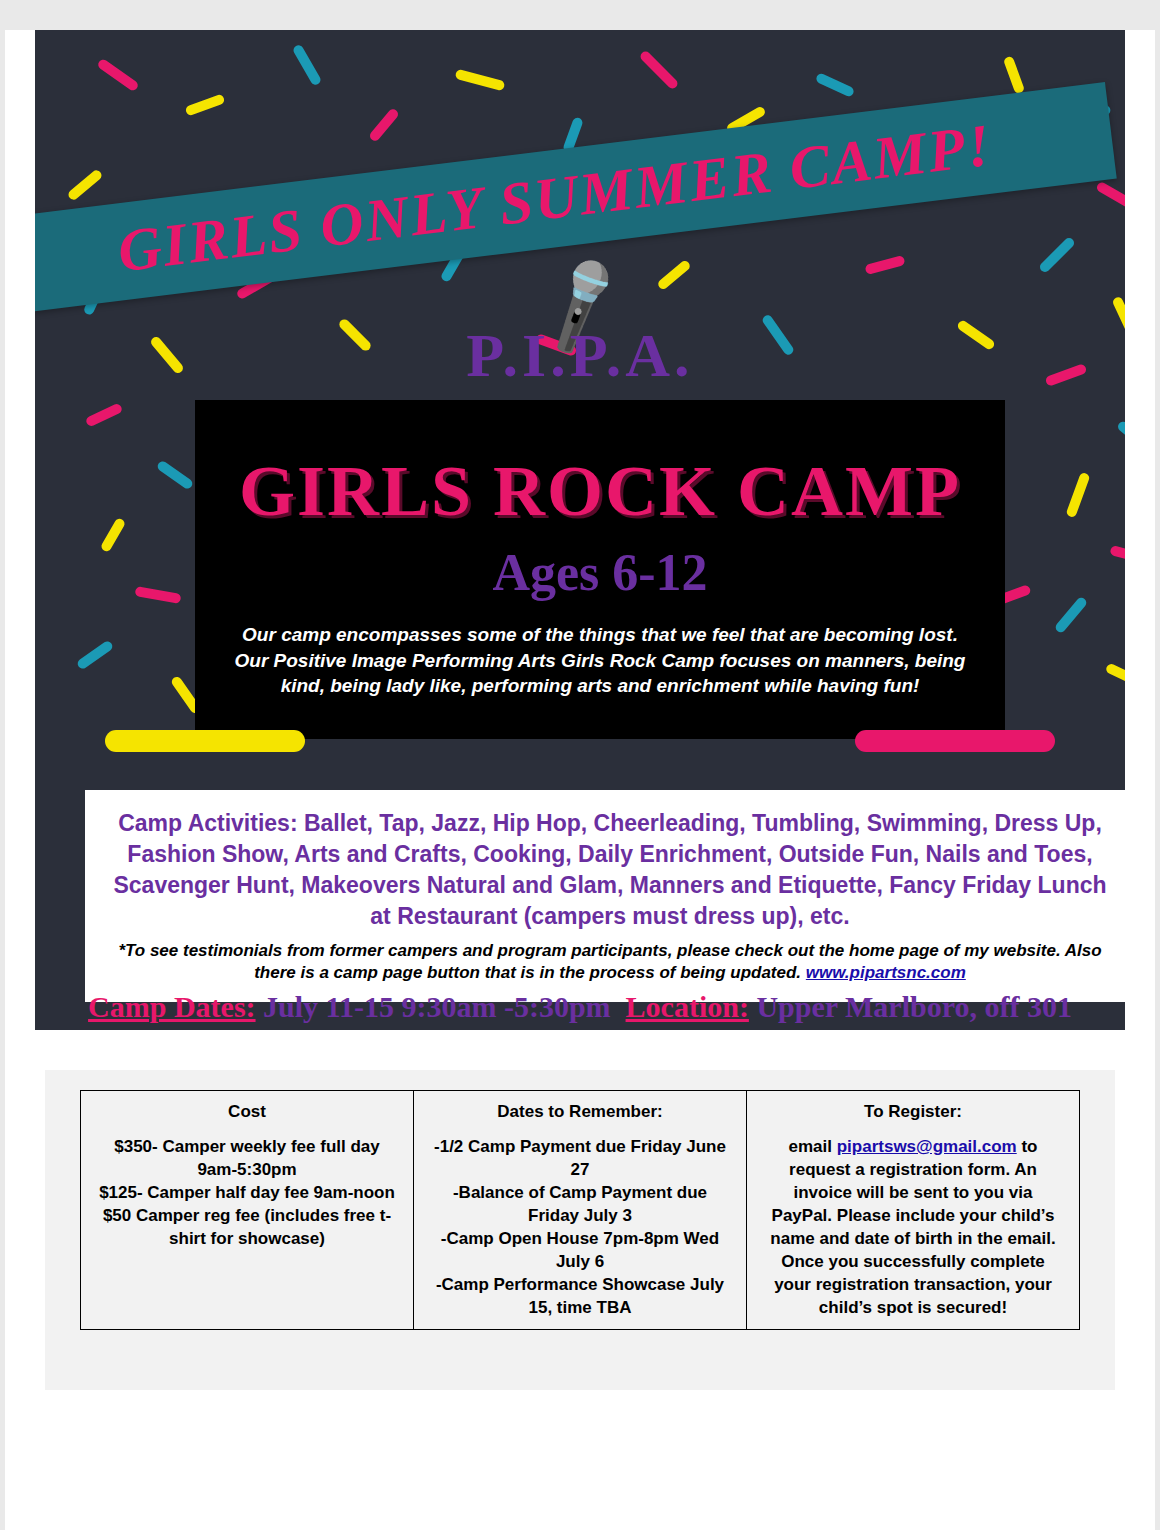GIRLS ONLY SUMMER CAMP!
🎤
P.I.P.A.
GIRLS ROCK CAMP
Ages 6-12
Our camp encompasses some of the things that we feel that are becoming lost. Our Positive Image Performing Arts Girls Rock Camp focuses on manners, being kind, being lady like, performing arts and enrichment while having fun!
Camp Activities: Ballet, Tap, Jazz, Hip Hop, Cheerleading, Tumbling, Swimming, Dress Up, Fashion Show, Arts and Crafts, Cooking, Daily Enrichment, Outside Fun, Nails and Toes, Scavenger Hunt, Makeovers Natural and Glam, Manners and Etiquette, Fancy Friday Lunch at Restaurant (campers must dress up), etc.
*To see testimonials from former campers and program participants, please check out the home page of my website. Also there is a camp page button that is in the process of being updated. www.pipartsnc.com
Camp Dates: July 11-15 9:30am -5:30pm Location: Upper Marlboro, off 301
| Cost $350- Camper weekly fee full day 9am-5:30pm $125- Camper half day fee 9am-noon $50 Camper reg fee (includes free t-shirt for showcase) | Dates to Remember: -1/2 Camp Payment due Friday June 27 -Balance of Camp Payment due Friday July 3 -Camp Open House 7pm-8pm Wed July 6 -Camp Performance Showcase July 15, time TBA | To Register: email pipartsws@gmail.com to request a registration form. An invoice will be sent to you via PayPal. Please include your child’s name and date of birth in the email. Once you successfully complete your registration transaction, your child’s spot is secured! |